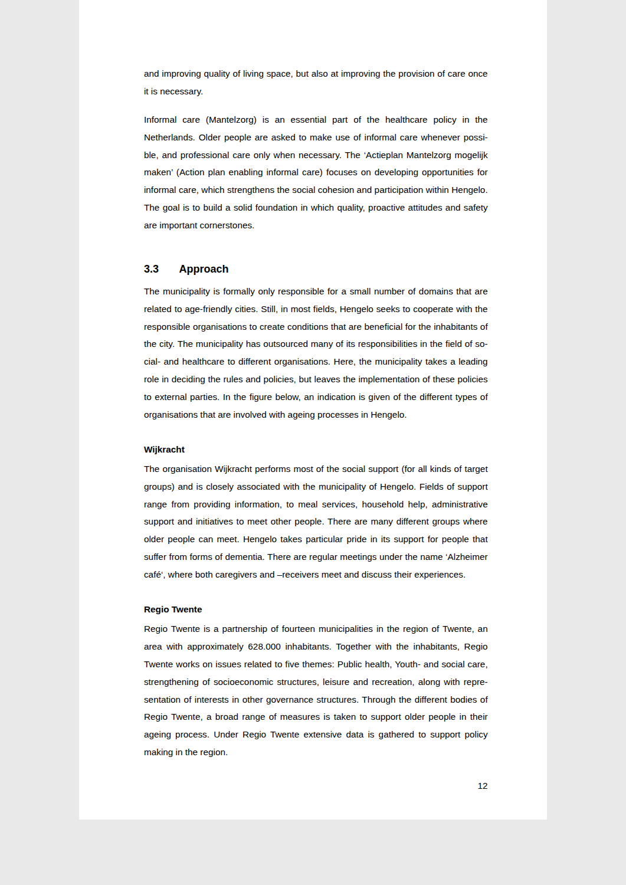and improving quality of living space, but also at improving the provision of care once it is necessary.
Informal care (Mantelzorg) is an essential part of the healthcare policy in the Netherlands. Older people are asked to make use of informal care whenever possible, and professional care only when necessary. The ‘Actieplan Mantelzorg mogelijk maken’ (Action plan enabling informal care) focuses on developing opportunities for informal care, which strengthens the social cohesion and participation within Hengelo. The goal is to build a solid foundation in which quality, proactive attitudes and safety are important cornerstones.
3.3 Approach
The municipality is formally only responsible for a small number of domains that are related to age-friendly cities. Still, in most fields, Hengelo seeks to cooperate with the responsible organisations to create conditions that are beneficial for the inhabitants of the city. The municipality has outsourced many of its responsibilities in the field of social- and healthcare to different organisations. Here, the municipality takes a leading role in deciding the rules and policies, but leaves the implementation of these policies to external parties. In the figure below, an indication is given of the different types of organisations that are involved with ageing processes in Hengelo.
Wijkracht
The organisation Wijkracht performs most of the social support (for all kinds of target groups) and is closely associated with the municipality of Hengelo. Fields of support range from providing information, to meal services, household help, administrative support and initiatives to meet other people. There are many different groups where older people can meet. Hengelo takes particular pride in its support for people that suffer from forms of dementia. There are regular meetings under the name ‘Alzheimer café‘, where both caregivers and –receivers meet and discuss their experiences.
Regio Twente
Regio Twente is a partnership of fourteen municipalities in the region of Twente, an area with approximately 628.000 inhabitants. Together with the inhabitants, Regio Twente works on issues related to five themes: Public health, Youth- and social care, strengthening of socioeconomic structures, leisure and recreation, along with representation of interests in other governance structures. Through the different bodies of Regio Twente, a broad range of measures is taken to support older people in their ageing process. Under Regio Twente extensive data is gathered to support policy making in the region.
12